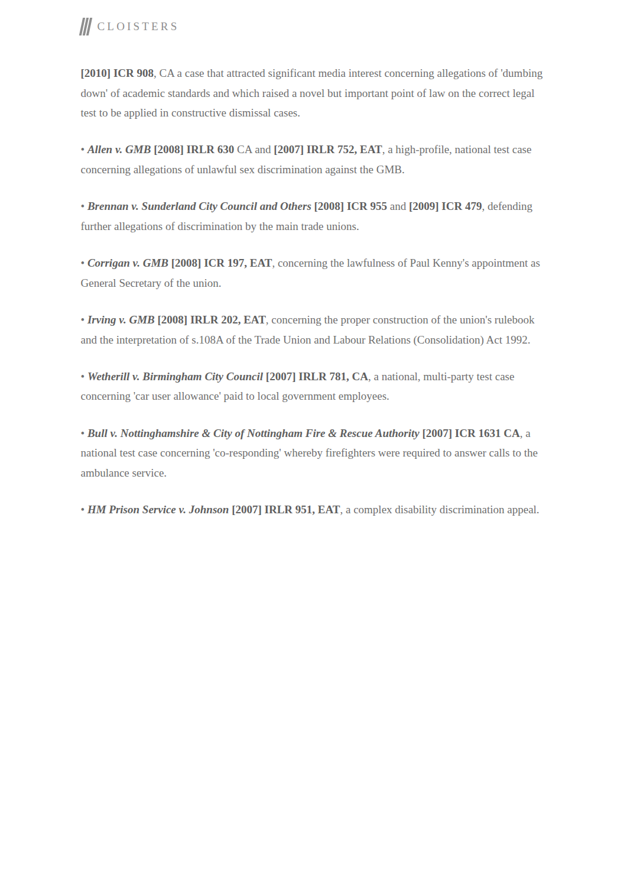Cloisters
[2010] ICR 908, CA a case that attracted significant media interest concerning allegations of 'dumbing down' of academic standards and which raised a novel but important point of law on the correct legal test to be applied in constructive dismissal cases.
Allen v. GMB [2008] IRLR 630 CA and [2007] IRLR 752, EAT, a high-profile, national test case concerning allegations of unlawful sex discrimination against the GMB.
Brennan v. Sunderland City Council and Others [2008] ICR 955 and [2009] ICR 479, defending further allegations of discrimination by the main trade unions.
Corrigan v. GMB [2008] ICR 197, EAT, concerning the lawfulness of Paul Kenny's appointment as General Secretary of the union.
Irving v. GMB [2008] IRLR 202, EAT, concerning the proper construction of the union's rulebook and the interpretation of s.108A of the Trade Union and Labour Relations (Consolidation) Act 1992.
Wetherill v. Birmingham City Council [2007] IRLR 781, CA, a national, multi-party test case concerning 'car user allowance' paid to local government employees.
Bull v. Nottinghamshire & City of Nottingham Fire & Rescue Authority [2007] ICR 1631 CA, a national test case concerning 'co-responding' whereby firefighters were required to answer calls to the ambulance service.
HM Prison Service v. Johnson [2007] IRLR 951, EAT, a complex disability discrimination appeal.